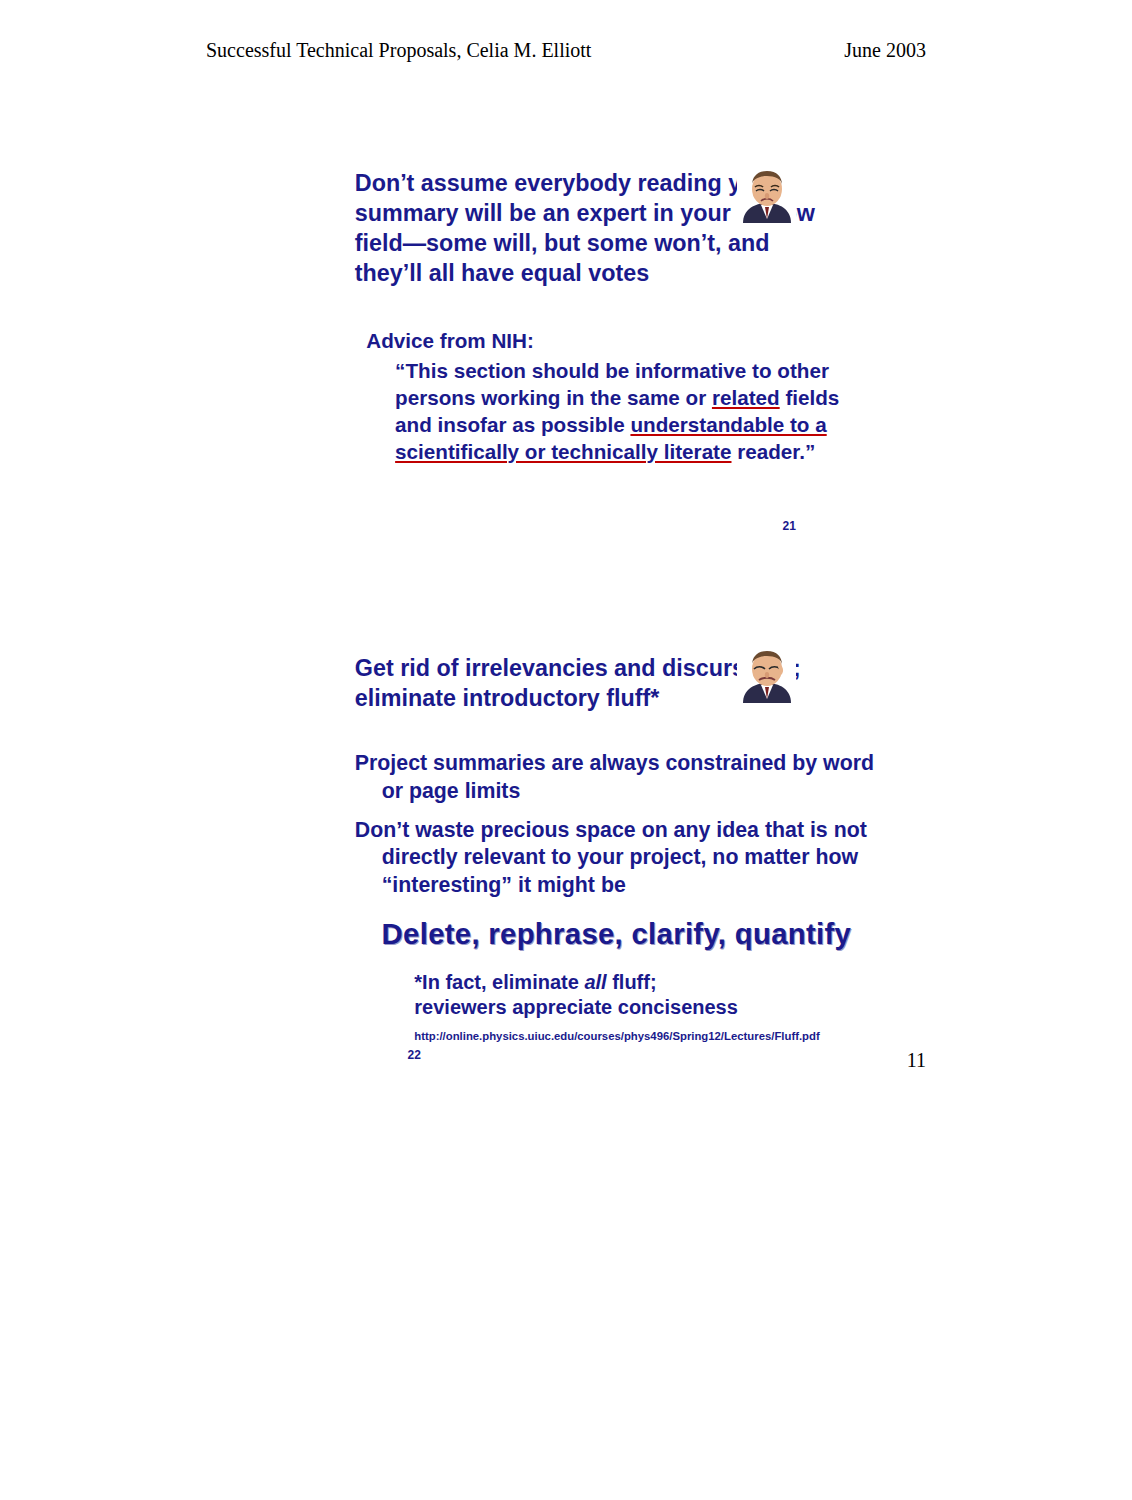Successful Technical Proposals, Celia M. Elliott
June 2003
Don’t assume everybody reading your summary will be an expert in your narrow field—some will, but some won’t, and they’ll all have equal votes
Advice from NIH:
“This section should be informative to other persons working in the same or related fields and insofar as possible understandable to a scientifically or technically literate reader.”
21
Get rid of irrelevancies and discursions; eliminate introductory fluff*
Project summaries are always constrained by word or page limits
Don’t waste precious space on any idea that is not directly relevant to your project, no matter how “interesting” it might be
Delete, rephrase, clarify, quantify
*In fact, eliminate all fluff;
reviewers appreciate conciseness
http://online.physics.uiuc.edu/courses/phys496/Spring12/Lectures/Fluff.pdf 22
11